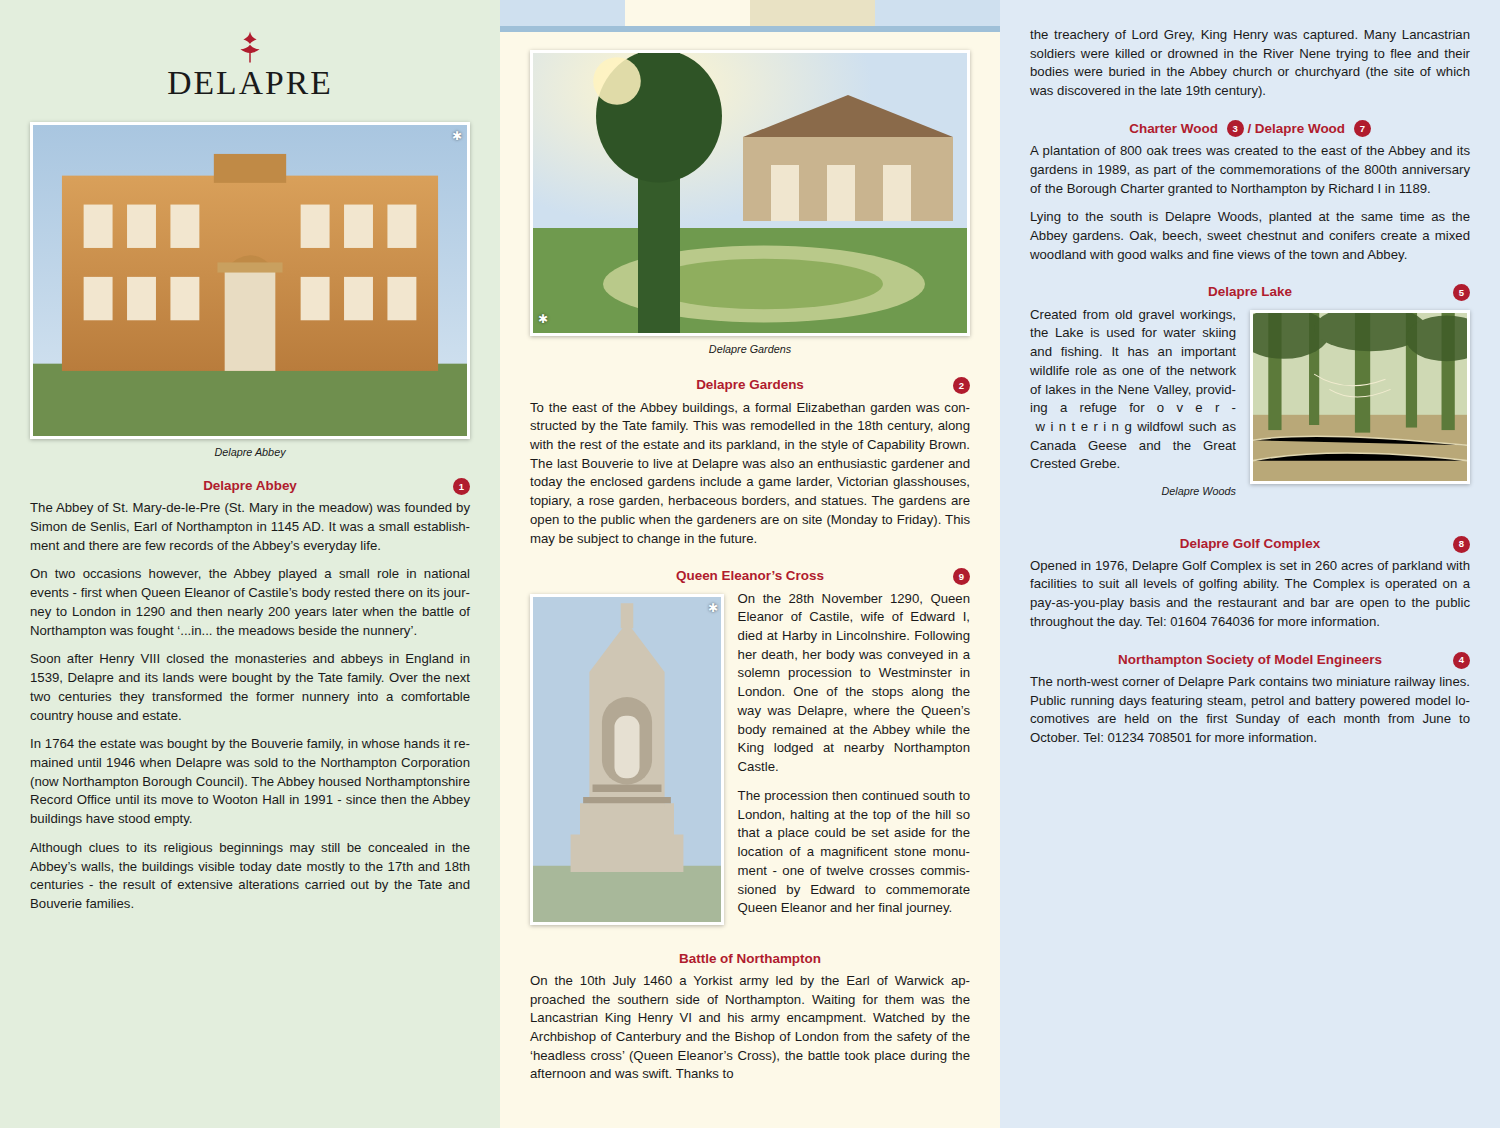N S W E
N S W E
DELAPRE
✱
Delapre Abbey
Delapre Abbey1
The Abbey of St. Mary-de-le-Pre (St. Mary in the meadow) was founded by Simon de Senlis, Earl of Northampton in 1145 AD. It was a small establishment and there are few records of the Abbey’s everyday life.
On two occasions however, the Abbey played a small role in national events - first when Queen Eleanor of Castile’s body rested there on its journey to London in 1290 and then nearly 200 years later when the battle of Northampton was fought ‘...in... the meadows beside the nunnery’.
Soon after Henry VIII closed the monasteries and abbeys in England in 1539, Delapre and its lands were bought by the Tate family. Over the next two centuries they transformed the former nunnery into a comfortable country house and estate.
In 1764 the estate was bought by the Bouverie family, in whose hands it remained until 1946 when Delapre was sold to the Northampton Corporation (now Northampton Borough Council). The Abbey housed Northamptonshire Record Office until its move to Wooton Hall in 1991 - since then the Abbey buildings have stood empty.
Although clues to its religious beginnings may still be concealed in the Abbey’s walls, the buildings visible today date mostly to the 17th and 18th centuries - the result of extensive alterations carried out by the Tate and Bouverie families.
✱
Delapre Gardens
Delapre Gardens2
To the east of the Abbey buildings, a formal Elizabethan garden was constructed by the Tate family. This was remodelled in the 18th century, along with the rest of the estate and its parkland, in the style of Capability Brown. The last Bouverie to live at Delapre was also an enthusiastic gardener and today the enclosed gardens include a game larder, Victorian glasshouses, topiary, a rose garden, herbaceous borders, and statues. The gardens are open to the public when the gardeners are on site (Monday to Friday). This may be subject to change in the future.
Queen Eleanor’s Cross9
✱
On the 28th November 1290, Queen Eleanor of Castile, wife of Edward I, died at Harby in Lincolnshire. Following her death, her body was conveyed in a solemn procession to Westminster in London. One of the stops along the way was Delapre, where the Queen’s body remained at the Abbey while the King lodged at nearby Northampton Castle.
The procession then continued south to London, halting at the top of the hill so that a place could be set aside for the location of a magnificent stone monument - one of twelve crosses commissioned by Edward to commemorate Queen Eleanor and her final journey.
Battle of Northampton
On the 10th July 1460 a Yorkist army led by the Earl of Warwick approached the southern side of Northampton. Waiting for them was the Lancastrian King Henry VI and his army encampment. Watched by the Archbishop of Canterbury and the Bishop of London from the safety of the ‘headless cross’ (Queen Eleanor’s Cross), the battle took place during the afternoon and was swift. Thanks to
the treachery of Lord Grey, King Henry was captured. Many Lancastrian soldiers were killed or drowned in the River Nene trying to flee and their bodies were buried in the Abbey church or churchyard (the site of which was discovered in the late 19th century).
Charter Wood 3 / Delapre Wood 7
A plantation of 800 oak trees was created to the east of the Abbey and its gardens in 1989, as part of the commemorations of the 800th anniversary of the Borough Charter granted to Northampton by Richard I in 1189.
Lying to the south is Delapre Woods, planted at the same time as the Abbey gardens. Oak, beech, sweet chestnut and conifers create a mixed woodland with good walks and fine views of the town and Abbey.
Delapre Lake5
Created from old gravel workings, the Lake is used for water skiing and fishing. It has an important wildlife role as one of the network of lakes in the Nene Valley, providing a refuge for o v e r - w i n t e r i n g wildfowl such as Canada Geese and the Great Crested Grebe.
Delapre Woods
Delapre Golf Complex8
Opened in 1976, Delapre Golf Complex is set in 260 acres of parkland with facilities to suit all levels of golfing ability. The Complex is operated on a pay-as-you-play basis and the restaurant and bar are open to the public throughout the day. Tel: 01604 764036 for more information.
Northampton Society of Model Engineers4
The north-west corner of Delapre Park contains two miniature railway lines. Public running days featuring steam, petrol and battery powered model locomotives are held on the first Sunday of each month from June to October. Tel: 01234 708501 for more information.